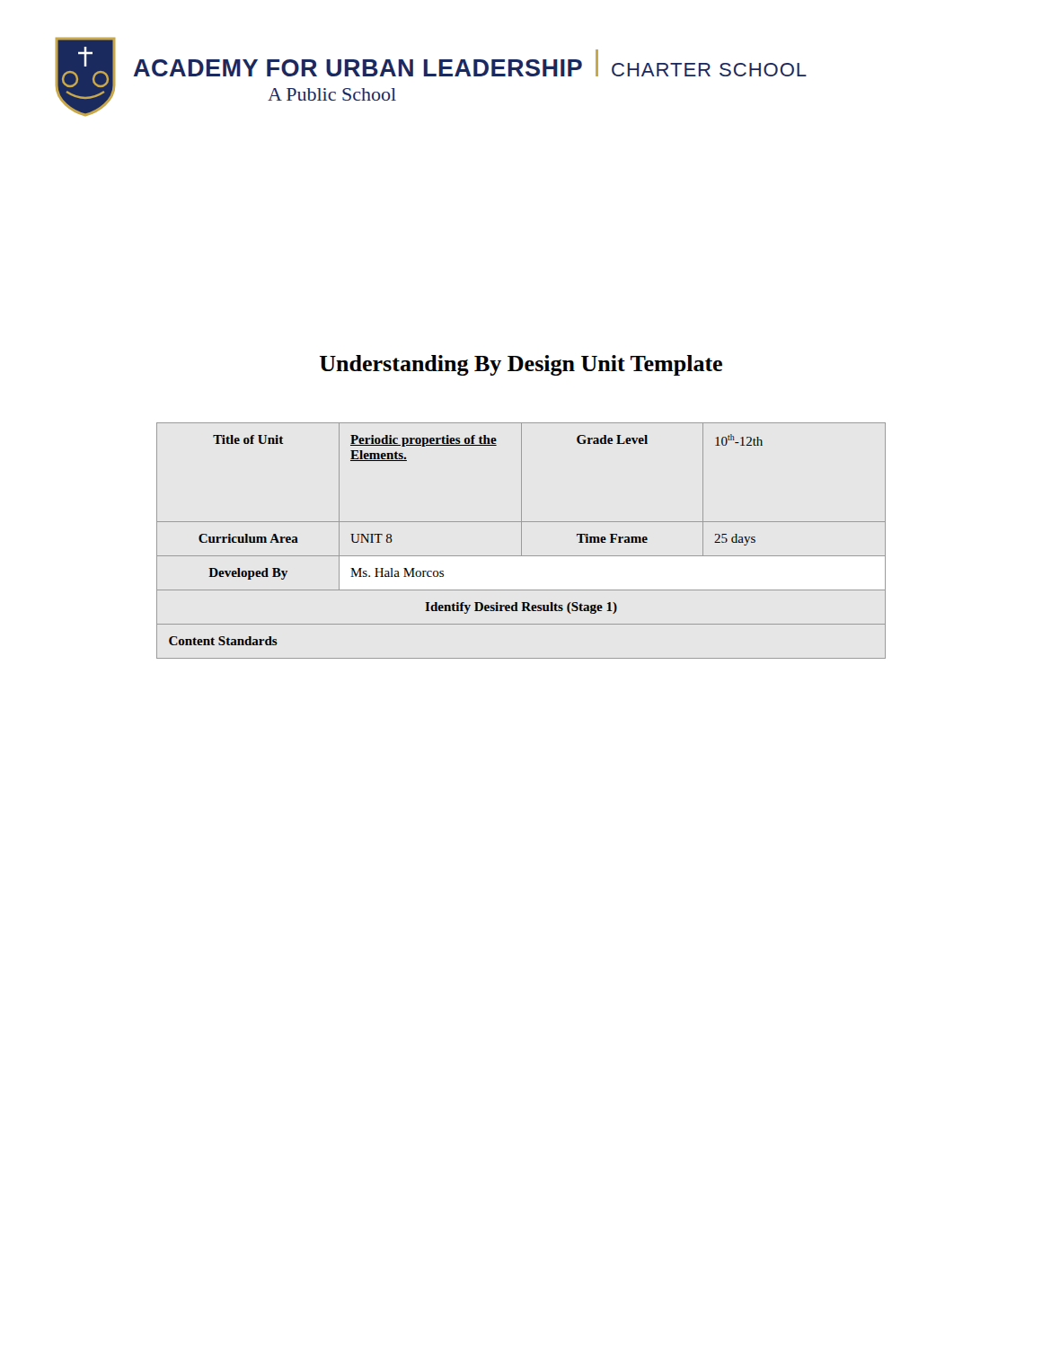School crest
ACADEMY FOR URBAN LEADERSHIP CHARTER SCHOOL
A Public School
Understanding By Design Unit Template
| Title of Unit | Periodic properties of the Elements. | Grade Level | 10 th -12th |
| Curriculum Area | UNIT 8 | Time Frame | 25 days |
| Developed By | Ms. Hala Morcos |
| Identify Desired Results (Stage 1) |
| Content Standards |